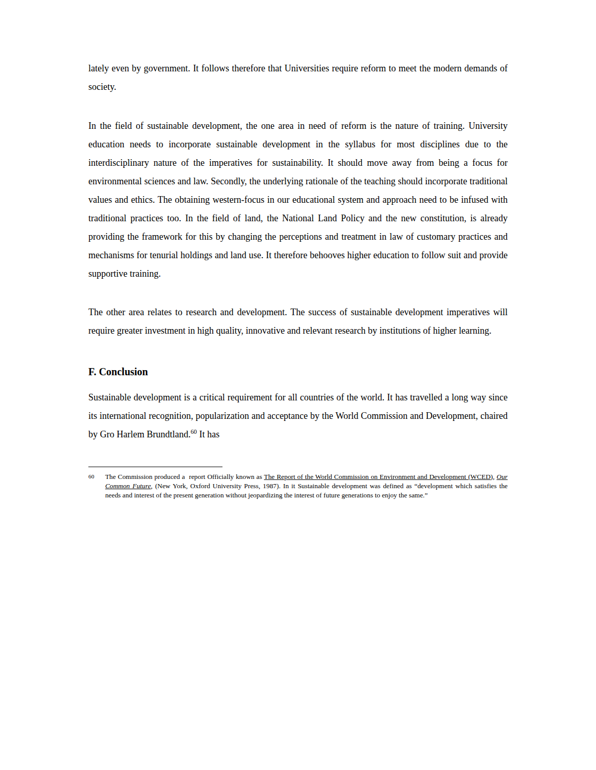lately even by government. It follows therefore that Universities require reform to meet the modern demands of society.
In the field of sustainable development, the one area in need of reform is the nature of training. University education needs to incorporate sustainable development in the syllabus for most disciplines due to the interdisciplinary nature of the imperatives for sustainability. It should move away from being a focus for environmental sciences and law. Secondly, the underlying rationale of the teaching should incorporate traditional values and ethics. The obtaining western-focus in our educational system and approach need to be infused with traditional practices too. In the field of land, the National Land Policy and the new constitution, is already providing the framework for this by changing the perceptions and treatment in law of customary practices and mechanisms for tenurial holdings and land use. It therefore behooves higher education to follow suit and provide supportive training.
The other area relates to research and development. The success of sustainable development imperatives will require greater investment in high quality, innovative and relevant research by institutions of higher learning.
F. Conclusion
Sustainable development is a critical requirement for all countries of the world. It has travelled a long way since its international recognition, popularization and acceptance by the World Commission and Development, chaired by Gro Harlem Brundtland.60 It has
60 The Commission produced a report Officially known as The Report of the World Commission on Environment and Development (WCED), Our Common Future, (New York, Oxford University Press, 1987). In it Sustainable development was defined as “development which satisfies the needs and interest of the present generation without jeopardizing the interest of future generations to enjoy the same.”